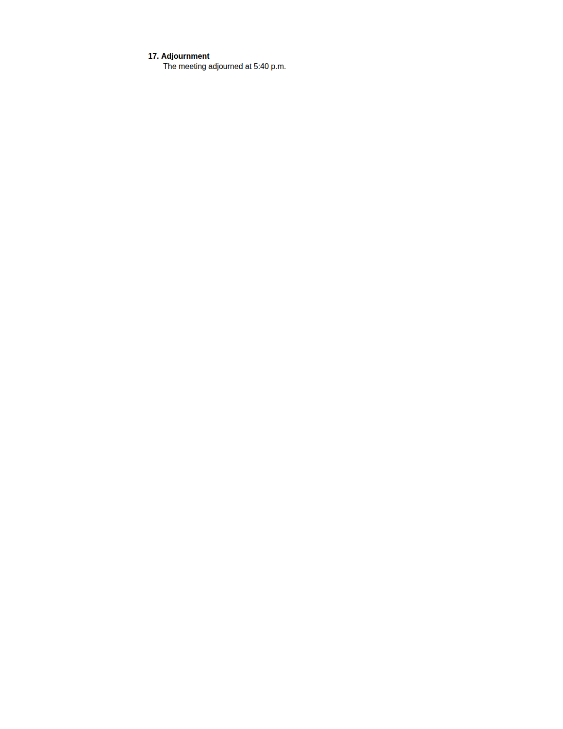Adjournment
The meeting adjourned at 5:40 p.m.